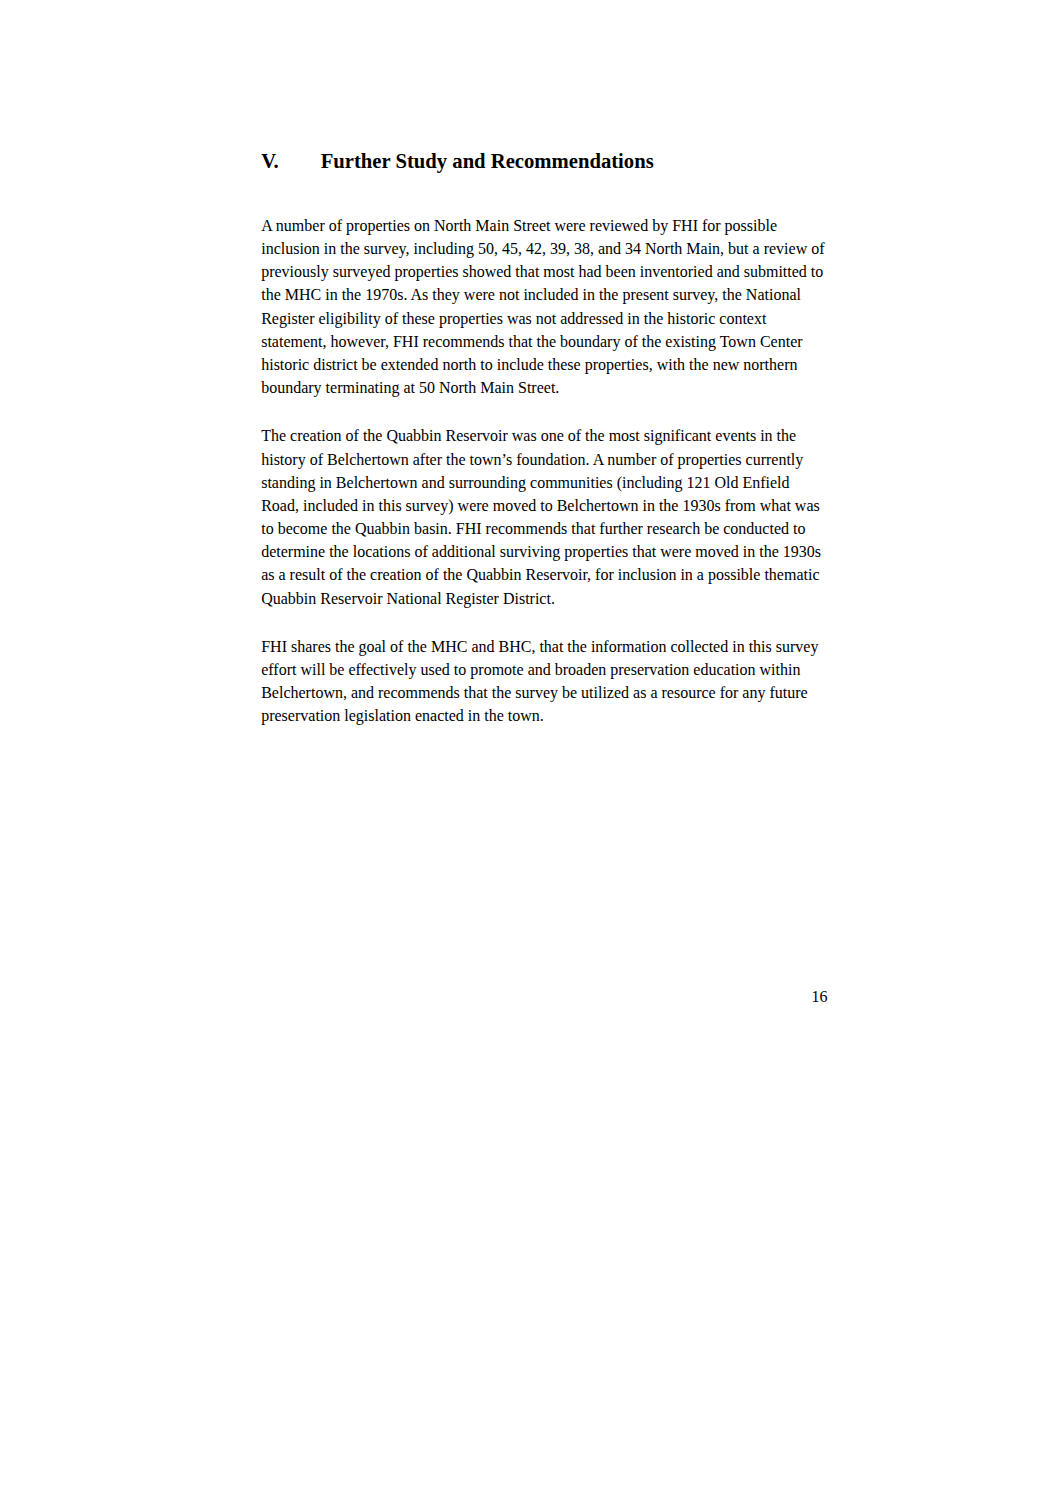V. Further Study and Recommendations
A number of properties on North Main Street were reviewed by FHI for possible inclusion in the survey, including 50, 45, 42, 39, 38, and 34 North Main, but a review of previously surveyed properties showed that most had been inventoried and submitted to the MHC in the 1970s. As they were not included in the present survey, the National Register eligibility of these properties was not addressed in the historic context statement, however, FHI recommends that the boundary of the existing Town Center historic district be extended north to include these properties, with the new northern boundary terminating at 50 North Main Street.
The creation of the Quabbin Reservoir was one of the most significant events in the history of Belchertown after the town’s foundation. A number of properties currently standing in Belchertown and surrounding communities (including 121 Old Enfield Road, included in this survey) were moved to Belchertown in the 1930s from what was to become the Quabbin basin. FHI recommends that further research be conducted to determine the locations of additional surviving properties that were moved in the 1930s as a result of the creation of the Quabbin Reservoir, for inclusion in a possible thematic Quabbin Reservoir National Register District.
FHI shares the goal of the MHC and BHC, that the information collected in this survey effort will be effectively used to promote and broaden preservation education within Belchertown, and recommends that the survey be utilized as a resource for any future preservation legislation enacted in the town.
16